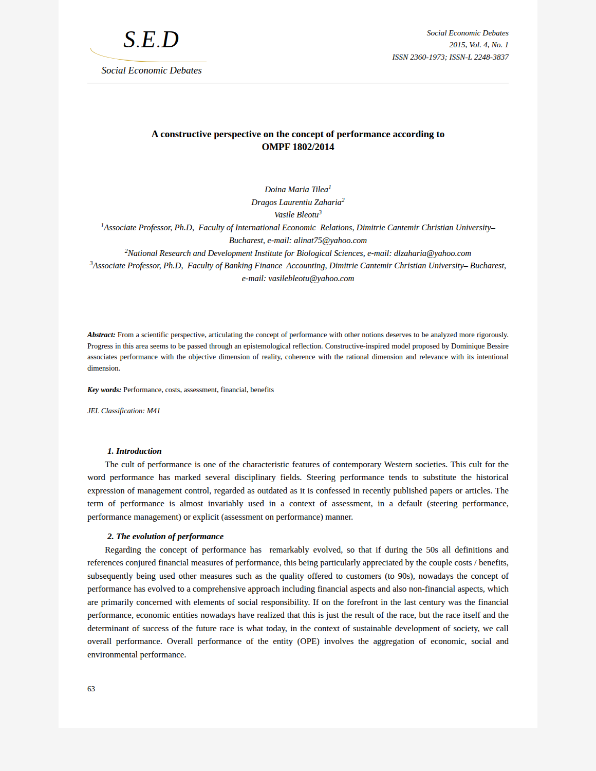S. E. D
Social Economic Debates
Social Economic Debates
2015, Vol. 4, No. 1
ISSN 2360-1973; ISSN-L 2248-3837
A constructive perspective on the concept of performance according to
OMPF 1802/2014
Doina Maria Tilea1
Dragos Laurentiu Zaharia2
Vasile Bleotu3
1Associate Professor, Ph.D, Faculty of International Economic Relations, Dimitrie Cantemir Christian University– Bucharest, e-mail: alinat75@yahoo.com
2National Research and Development Institute for Biological Sciences, e-mail: dlzaharia@yahoo.com
3Associate Professor, Ph.D, Faculty of Banking Finance Accounting, Dimitrie Cantemir Christian University– Bucharest, e-mail: vasilebleotu@yahoo.com
Abstract: From a scientific perspective, articulating the concept of performance with other notions deserves to be analyzed more rigorously. Progress in this area seems to be passed through an epistemological reflection. Constructive-inspired model proposed by Dominique Bessire associates performance with the objective dimension of reality, coherence with the rational dimension and relevance with its intentional dimension.
Key words: Performance, costs, assessment, financial, benefits
JEL Classification: M41
Introduction
The cult of performance is one of the characteristic features of contemporary Western societies. This cult for the word performance has marked several disciplinary fields. Steering performance tends to substitute the historical expression of management control, regarded as outdated as it is confessed in recently published papers or articles. The term of performance is almost invariably used in a context of assessment, in a default (steering performance, performance management) or explicit (assessment on performance) manner.
The evolution of performance
Regarding the concept of performance has remarkably evolved, so that if during the 50s all definitions and references conjured financial measures of performance, this being particularly appreciated by the couple costs / benefits, subsequently being used other measures such as the quality offered to customers (to 90s), nowadays the concept of performance has evolved to a comprehensive approach including financial aspects and also non-financial aspects, which are primarily concerned with elements of social responsibility. If on the forefront in the last century was the financial performance, economic entities nowadays have realized that this is just the result of the race, but the race itself and the determinant of success of the future race is what today, in the context of sustainable development of society, we call overall performance. Overall performance of the entity (OPE) involves the aggregation of economic, social and environmental performance.
63